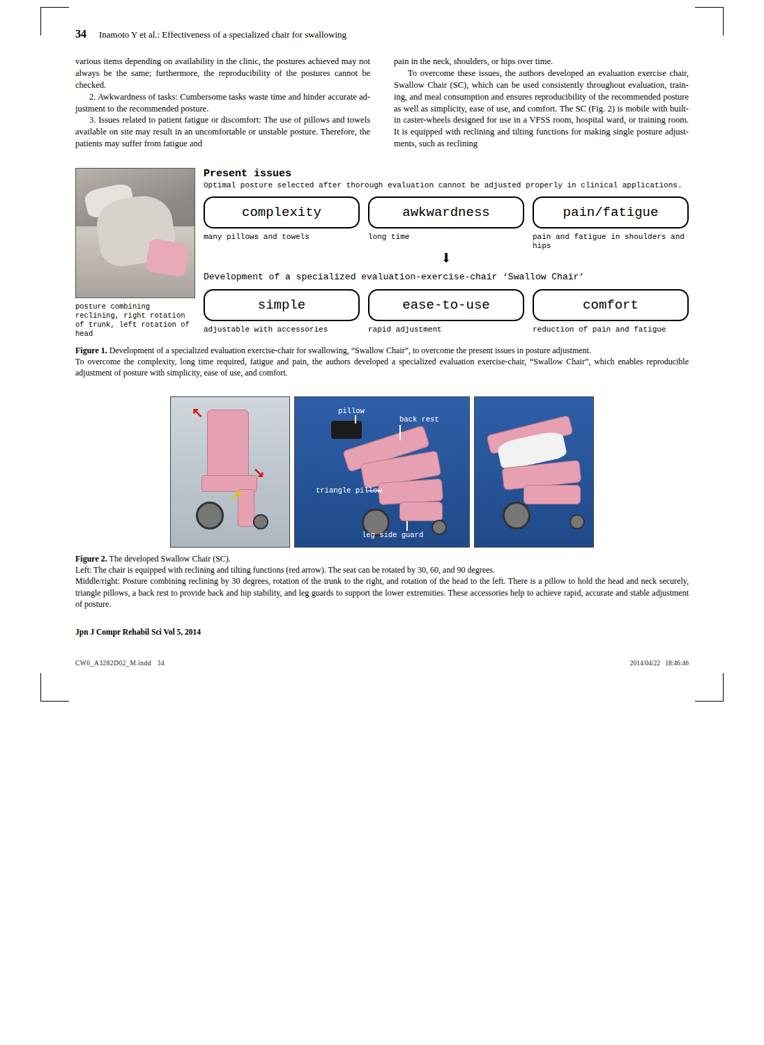34 Inamoto Y et al.: Effectiveness of a specialized chair for swallowing
various items depending on availability in the clinic, the postures achieved may not always be the same; furthermore, the reproducibility of the postures cannot be checked.
2. Awkwardness of tasks: Cumbersome tasks waste time and hinder accurate adjustment to the recommended posture.
3. Issues related to patient fatigue or discomfort: The use of pillows and towels available on site may result in an uncomfortable or unstable posture. Therefore, the patients may suffer from fatigue and
pain in the neck, shoulders, or hips over time.
To overcome these issues, the authors developed an evaluation exercise chair, Swallow Chair (SC), which can be used consistently throughout evaluation, training, and meal consumption and ensures reproducibility of the recommended posture as well as simplicity, ease of use, and comfort. The SC (Fig. 2) is mobile with built-in caster-wheels designed for use in a VFSS room, hospital ward, or training room. It is equipped with reclining and tilting functions for making single posture adjustments, such as reclining
posture combining reclining, right rotation of trunk, left rotation of head
Present issues
Optimal posture selected after thorough evaluation cannot be adjusted properly in clinical applications.
complexity
awkwardness
pain/fatigue
many pillows and towels
long time
pain and fatigue in shoulders and hips
⬇
Development of a specialized evaluation-exercise-chair ‘Swallow Chair’
simple
ease-to-use
comfort
adjustable with accessories
rapid adjustment
reduction of pain and fatigue
Figure 1. Development of a specialized evaluation exercise-chair for swallowing, “Swallow Chair”, to overcome the present issues in posture adjustment.
To overcome the complexity, long time required, fatigue and pain, the authors developed a specialized evaluation exercise-chair, “Swallow Chair”, which enables reproducible adjustment of posture with simplicity, ease of use, and comfort.
↖
↘
↗
pillow
back rest
triangle pillow
leg side guard
Figure 2. The developed Swallow Chair (SC).
Left: The chair is equipped with reclining and tilting functions (red arrow). The seat can be rotated by 30, 60, and 90 degrees.
Middle/right: Posture combining reclining by 30 degrees, rotation of the trunk to the right, and rotation of the head to the left. There is a pillow to hold the head and neck securely, triangle pillows, a back rest to provide back and hip stability, and leg guards to support the lower extremities. These accessories help to achieve rapid, accurate and stable adjustment of posture.
Jpn J Compr Rehabil Sci Vol 5, 2014
CW6_A3282D02_M.indd 34
2014/04/22 18:46:46